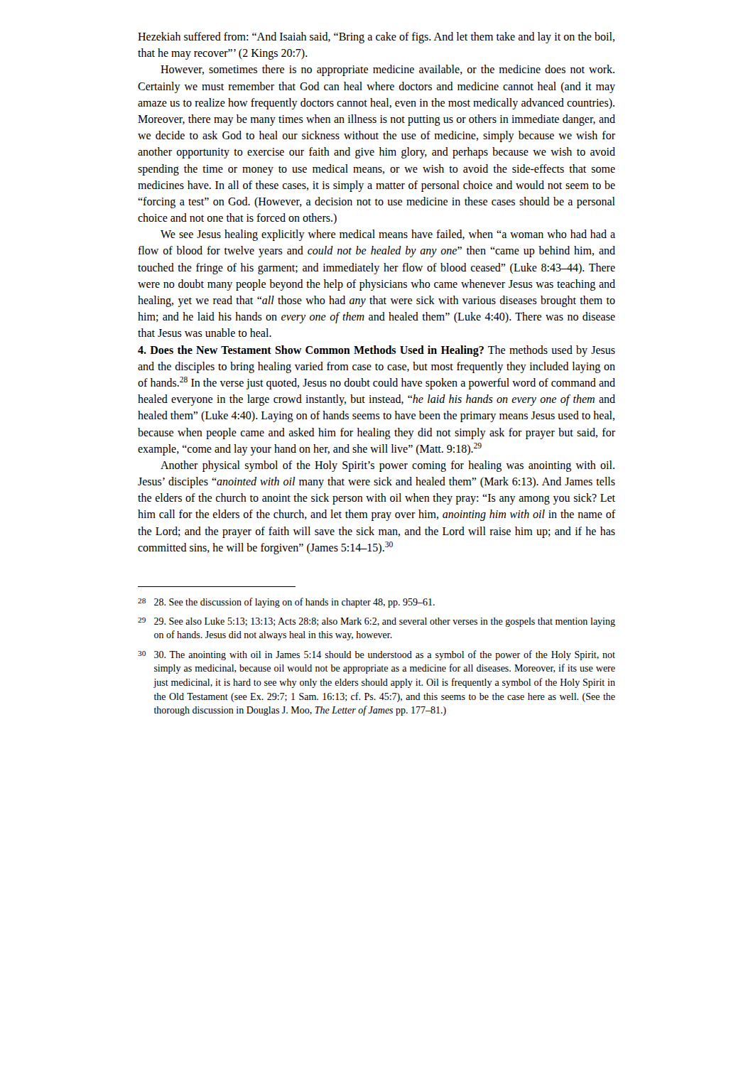Hezekiah suffered from: “And Isaiah said, “Bring a cake of figs. And let them take and lay it on the boil, that he may recover”’ (2 Kings 20:7).
However, sometimes there is no appropriate medicine available, or the medicine does not work. Certainly we must remember that God can heal where doctors and medicine cannot heal (and it may amaze us to realize how frequently doctors cannot heal, even in the most medically advanced countries). Moreover, there may be many times when an illness is not putting us or others in immediate danger, and we decide to ask God to heal our sickness without the use of medicine, simply because we wish for another opportunity to exercise our faith and give him glory, and perhaps because we wish to avoid spending the time or money to use medical means, or we wish to avoid the side-effects that some medicines have. In all of these cases, it is simply a matter of personal choice and would not seem to be “forcing a test” on God. (However, a decision not to use medicine in these cases should be a personal choice and not one that is forced on others.)
We see Jesus healing explicitly where medical means have failed, when “a woman who had had a flow of blood for twelve years and could not be healed by any one” then “came up behind him, and touched the fringe of his garment; and immediately her flow of blood ceased” (Luke 8:43–44). There were no doubt many people beyond the help of physicians who came whenever Jesus was teaching and healing, yet we read that “all those who had any that were sick with various diseases brought them to him; and he laid his hands on every one of them and healed them” (Luke 4:40). There was no disease that Jesus was unable to heal.
4. Does the New Testament Show Common Methods Used in Healing?
The methods used by Jesus and the disciples to bring healing varied from case to case, but most frequently they included laying on of hands.28 In the verse just quoted, Jesus no doubt could have spoken a powerful word of command and healed everyone in the large crowd instantly, but instead, “he laid his hands on every one of them and healed them” (Luke 4:40). Laying on of hands seems to have been the primary means Jesus used to heal, because when people came and asked him for healing they did not simply ask for prayer but said, for example, “come and lay your hand on her, and she will live” (Matt. 9:18).29
Another physical symbol of the Holy Spirit’s power coming for healing was anointing with oil. Jesus’ disciples “anointed with oil many that were sick and healed them” (Mark 6:13). And James tells the elders of the church to anoint the sick person with oil when they pray: “Is any among you sick? Let him call for the elders of the church, and let them pray over him, anointing him with oil in the name of the Lord; and the prayer of faith will save the sick man, and the Lord will raise him up; and if he has committed sins, he will be forgiven” (James 5:14–15).30
2828. See the discussion of laying on of hands in chapter 48, pp. 959–61.
2929. See also Luke 5:13; 13:13; Acts 28:8; also Mark 6:2, and several other verses in the gospels that mention laying on of hands. Jesus did not always heal in this way, however.
3030. The anointing with oil in James 5:14 should be understood as a symbol of the power of the Holy Spirit, not simply as medicinal, because oil would not be appropriate as a medicine for all diseases. Moreover, if its use were just medicinal, it is hard to see why only the elders should apply it. Oil is frequently a symbol of the Holy Spirit in the Old Testament (see Ex. 29:7; 1 Sam. 16:13; cf. Ps. 45:7), and this seems to be the case here as well. (See the thorough discussion in Douglas J. Moo, The Letter of James pp. 177–81.)